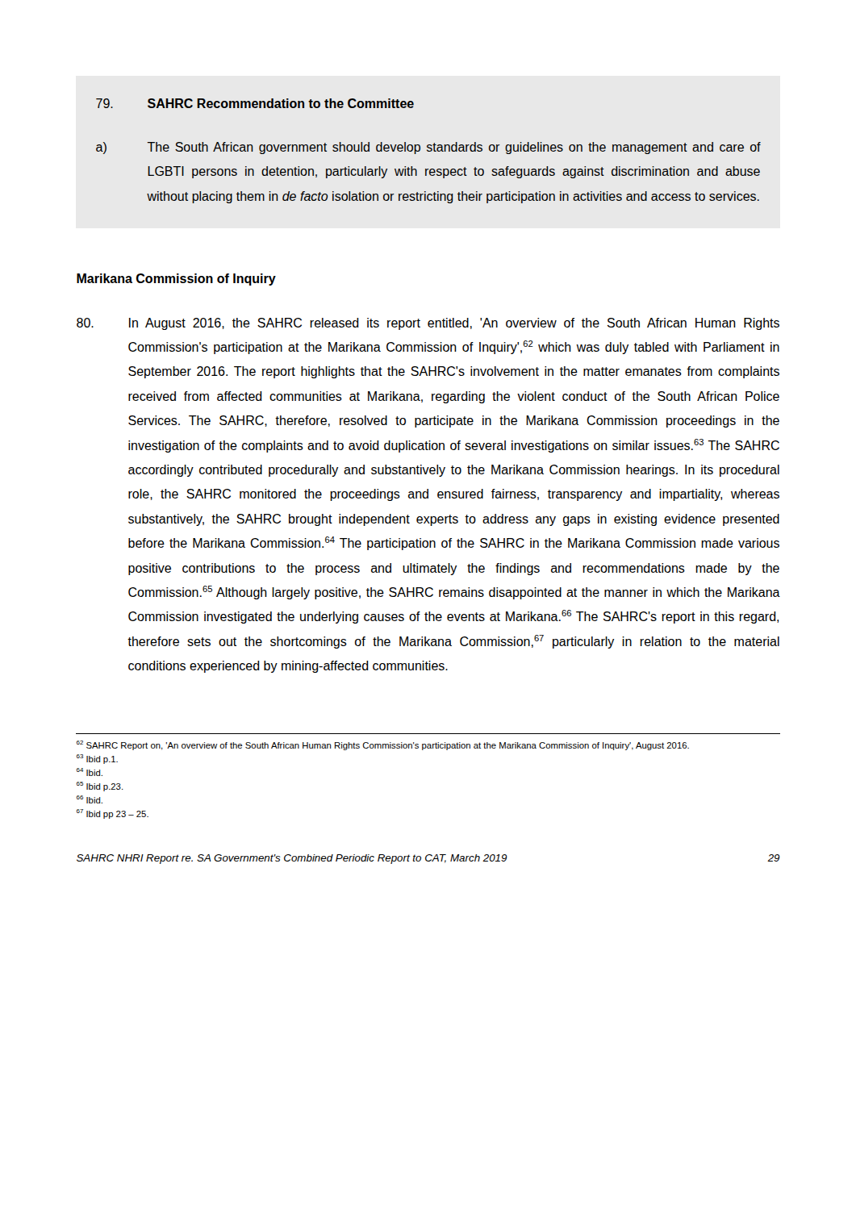79. SAHRC Recommendation to the Committee
a) The South African government should develop standards or guidelines on the management and care of LGBTI persons in detention, particularly with respect to safeguards against discrimination and abuse without placing them in de facto isolation or restricting their participation in activities and access to services.
Marikana Commission of Inquiry
80. In August 2016, the SAHRC released its report entitled, 'An overview of the South African Human Rights Commission's participation at the Marikana Commission of Inquiry',62 which was duly tabled with Parliament in September 2016. The report highlights that the SAHRC's involvement in the matter emanates from complaints received from affected communities at Marikana, regarding the violent conduct of the South African Police Services. The SAHRC, therefore, resolved to participate in the Marikana Commission proceedings in the investigation of the complaints and to avoid duplication of several investigations on similar issues.63 The SAHRC accordingly contributed procedurally and substantively to the Marikana Commission hearings. In its procedural role, the SAHRC monitored the proceedings and ensured fairness, transparency and impartiality, whereas substantively, the SAHRC brought independent experts to address any gaps in existing evidence presented before the Marikana Commission.64 The participation of the SAHRC in the Marikana Commission made various positive contributions to the process and ultimately the findings and recommendations made by the Commission.65 Although largely positive, the SAHRC remains disappointed at the manner in which the Marikana Commission investigated the underlying causes of the events at Marikana.66 The SAHRC's report in this regard, therefore sets out the shortcomings of the Marikana Commission,67 particularly in relation to the material conditions experienced by mining-affected communities.
62 SAHRC Report on, 'An overview of the South African Human Rights Commission's participation at the Marikana Commission of Inquiry', August 2016.
63 Ibid p.1.
64 Ibid.
65 Ibid p.23.
66 Ibid.
67 Ibid pp 23 – 25.
SAHRC NHRI Report re. SA Government's Combined Periodic Report to CAT, March 2019 29